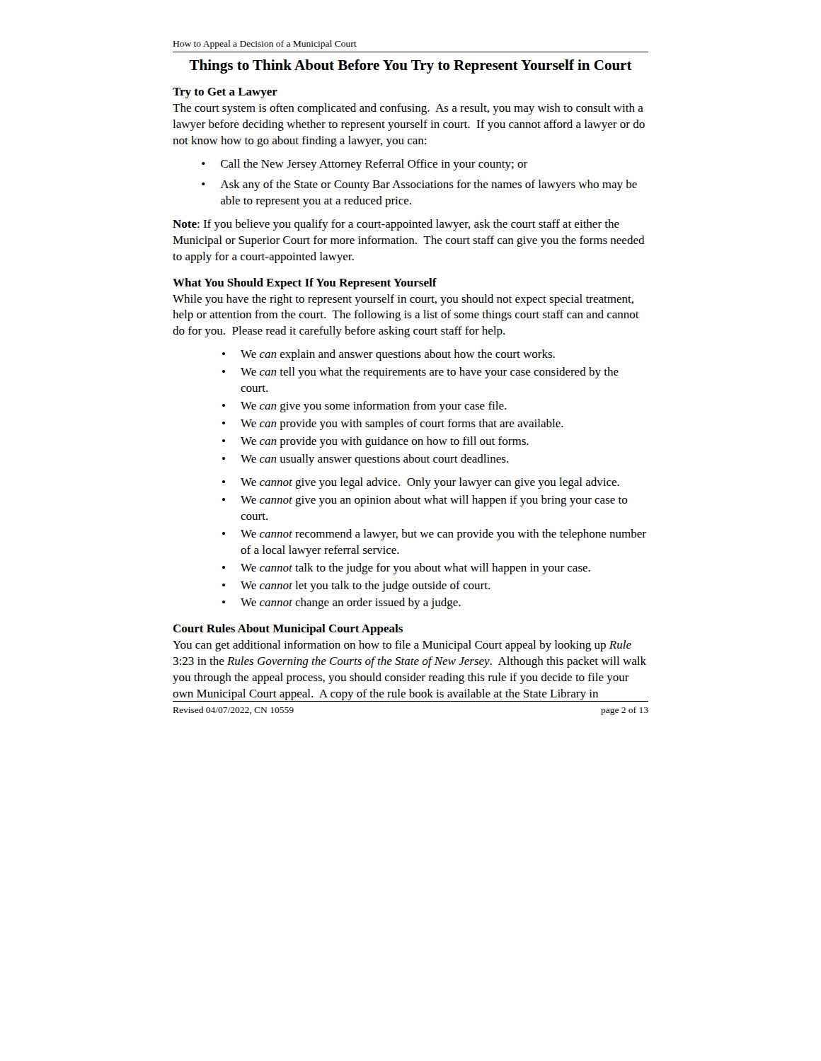How to Appeal a Decision of a Municipal Court
Things to Think About Before You Try to Represent Yourself in Court
Try to Get a Lawyer
The court system is often complicated and confusing. As a result, you may wish to consult with a lawyer before deciding whether to represent yourself in court. If you cannot afford a lawyer or do not know how to go about finding a lawyer, you can:
Call the New Jersey Attorney Referral Office in your county; or
Ask any of the State or County Bar Associations for the names of lawyers who may be able to represent you at a reduced price.
Note: If you believe you qualify for a court-appointed lawyer, ask the court staff at either the Municipal or Superior Court for more information. The court staff can give you the forms needed to apply for a court-appointed lawyer.
What You Should Expect If You Represent Yourself
While you have the right to represent yourself in court, you should not expect special treatment, help or attention from the court. The following is a list of some things court staff can and cannot do for you. Please read it carefully before asking court staff for help.
We can explain and answer questions about how the court works.
We can tell you what the requirements are to have your case considered by the court.
We can give you some information from your case file.
We can provide you with samples of court forms that are available.
We can provide you with guidance on how to fill out forms.
We can usually answer questions about court deadlines.
We cannot give you legal advice. Only your lawyer can give you legal advice.
We cannot give you an opinion about what will happen if you bring your case to court.
We cannot recommend a lawyer, but we can provide you with the telephone number of a local lawyer referral service.
We cannot talk to the judge for you about what will happen in your case.
We cannot let you talk to the judge outside of court.
We cannot change an order issued by a judge.
Court Rules About Municipal Court Appeals
You can get additional information on how to file a Municipal Court appeal by looking up Rule 3:23 in the Rules Governing the Courts of the State of New Jersey. Although this packet will walk you through the appeal process, you should consider reading this rule if you decide to file your own Municipal Court appeal. A copy of the rule book is available at the State Library in
Revised 04/07/2022, CN 10559 page 2 of 13